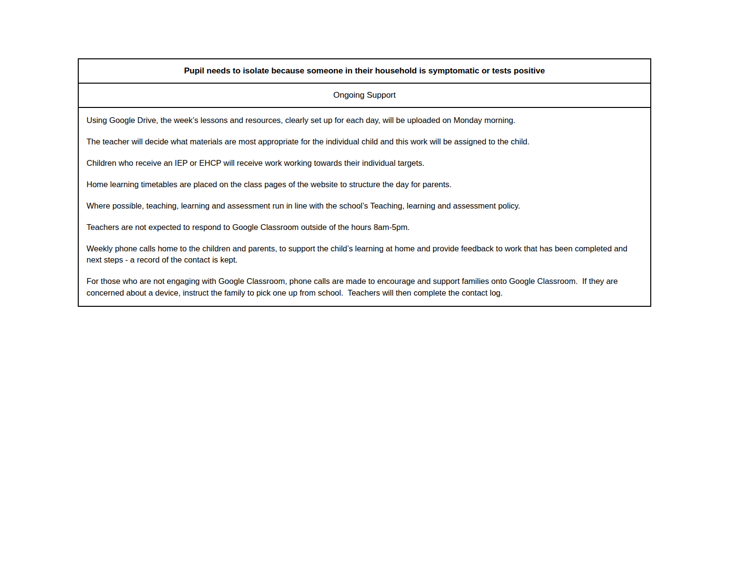| Pupil needs to isolate because someone in their household is symptomatic or tests positive |
| Ongoing Support |
| Using Google Drive, the week’s lessons and resources, clearly set up for each day, will be uploaded on Monday morning. The teacher will decide what materials are most appropriate for the individual child and this work will be assigned to the child. Children who receive an IEP or EHCP will receive work working towards their individual targets. Home learning timetables are placed on the class pages of the website to structure the day for parents. Where possible, teaching, learning and assessment run in line with the school’s Teaching, learning and assessment policy. Teachers are not expected to respond to Google Classroom outside of the hours 8am-5pm. Weekly phone calls home to the children and parents, to support the child’s learning at home and provide feedback to work that has been completed and next steps - a record of the contact is kept. For those who are not engaging with Google Classroom, phone calls are made to encourage and support families onto Google Classroom. If they are concerned about a device, instruct the family to pick one up from school. Teachers will then complete the contact log. |